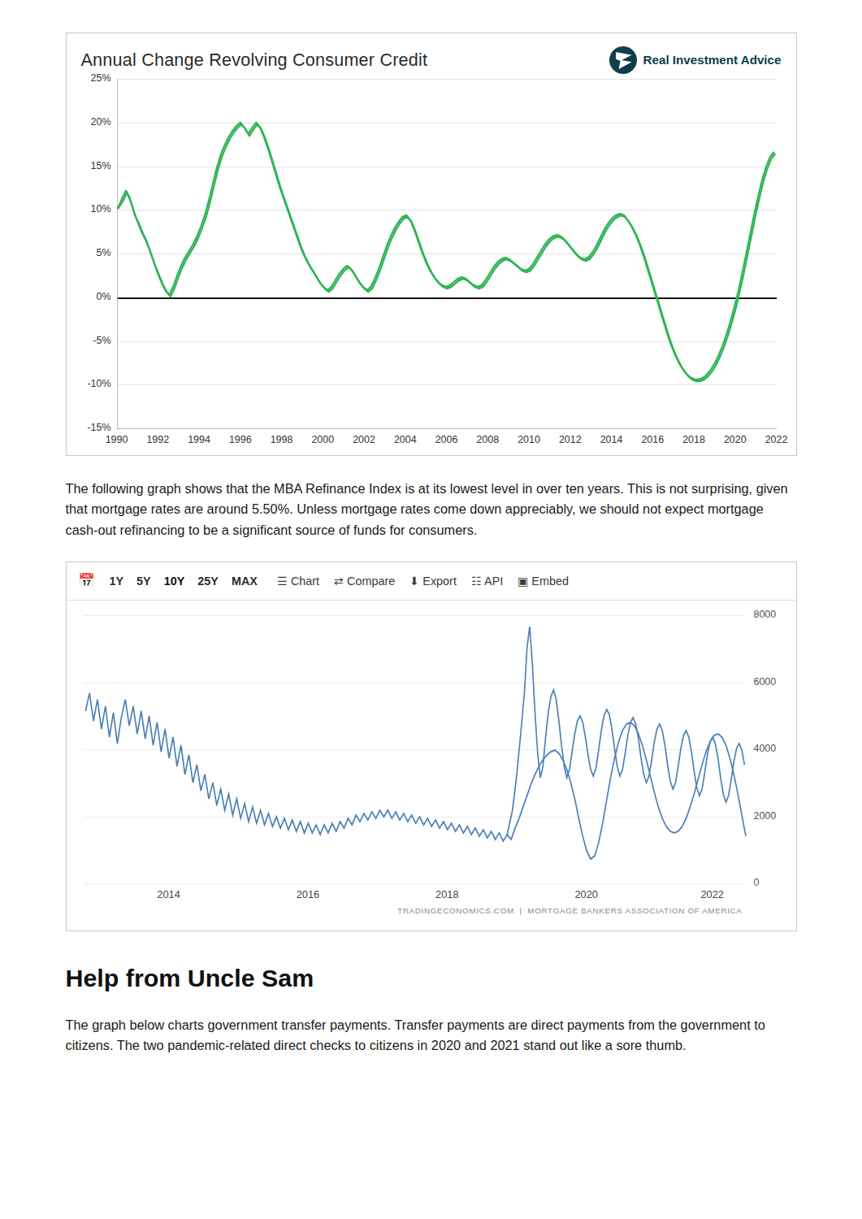Annual Change Revolving Consumer Credit
Real Investment Advice
25%
20%
15%
10%
5%
0%
-5%
-10% -15%
1990 1992 1994 1996 1998 2000 2002 2004 2006 2008 2010 2012 2014 2016 2018 2020 2022
The following graph shows that the MBA Refinance Index is at its lowest level in over ten years. This is not surprising, given that mortgage rates are around 5.50%. Unless mortgage rates come down appreciably, we should not expect mortgage cash-out refinancing to be a significant source of funds for consumers.
📅 1Y 5Y 10Y 25Y MAX ☰ Chart ⇄ Compare ⬇ Export ☷ API ▣ Embed
8000
6000
4000
2000
0
2014 2016 2018 2020 2022
TRADINGECONOMICS.COM | MORTGAGE BANKERS ASSOCIATION OF AMERICA
Help from Uncle Sam
The graph below charts government transfer payments. Transfer payments are direct payments from the government to citizens. The two pandemic-related direct checks to citizens in 2020 and 2021 stand out like a sore thumb.